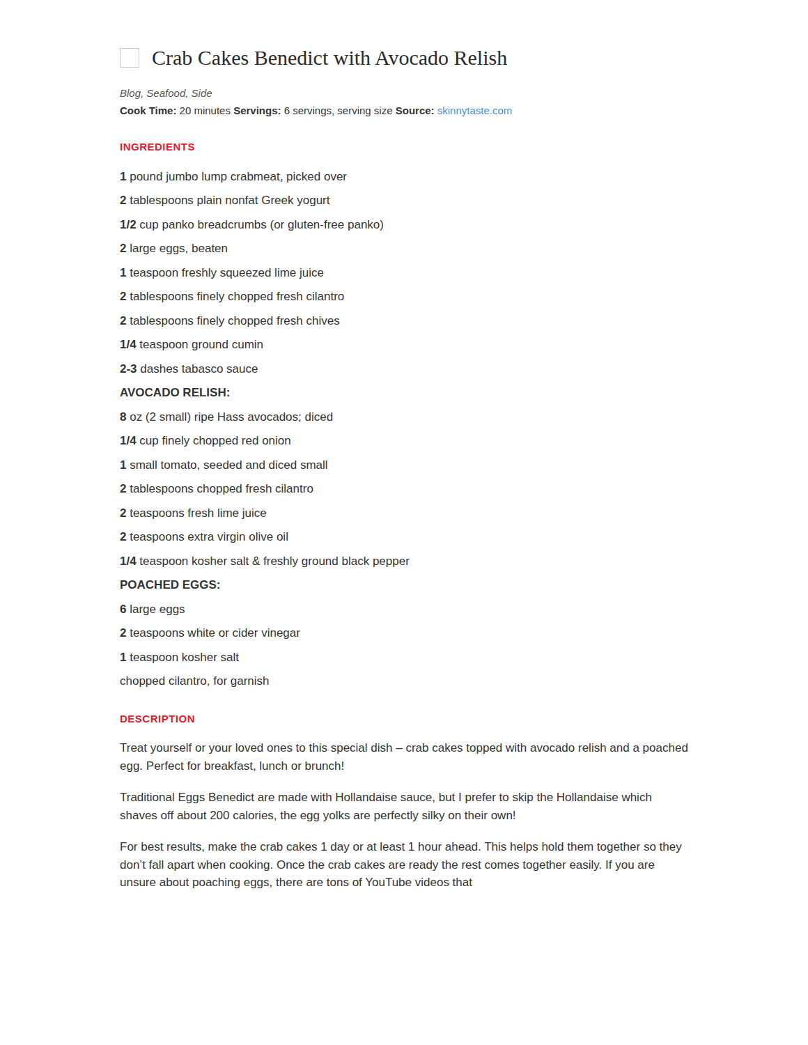Crab Cakes Benedict with Avocado Relish
Blog, Seafood, Side
Cook Time: 20 minutes Servings: 6 servings, serving size Source: skinnytaste.com
INGREDIENTS
1 pound jumbo lump crabmeat, picked over
2 tablespoons plain nonfat Greek yogurt
1/2 cup panko breadcrumbs (or gluten-free panko)
2 large eggs, beaten
1 teaspoon freshly squeezed lime juice
2 tablespoons finely chopped fresh cilantro
2 tablespoons finely chopped fresh chives
1/4 teaspoon ground cumin
2-3 dashes tabasco sauce
AVOCADO RELISH:
8 oz (2 small) ripe Hass avocados; diced
1/4 cup finely chopped red onion
1 small tomato, seeded and diced small
2 tablespoons chopped fresh cilantro
2 teaspoons fresh lime juice
2 teaspoons extra virgin olive oil
1/4 teaspoon kosher salt & freshly ground black pepper
POACHED EGGS:
6 large eggs
2 teaspoons white or cider vinegar
1 teaspoon kosher salt
chopped cilantro, for garnish
DESCRIPTION
Treat yourself or your loved ones to this special dish – crab cakes topped with avocado relish and a poached egg. Perfect for breakfast, lunch or brunch!
Traditional Eggs Benedict are made with Hollandaise sauce, but I prefer to skip the Hollandaise which shaves off about 200 calories, the egg yolks are perfectly silky on their own!
For best results, make the crab cakes 1 day or at least 1 hour ahead. This helps hold them together so they don’t fall apart when cooking. Once the crab cakes are ready the rest comes together easily. If you are unsure about poaching eggs, there are tons of YouTube videos that